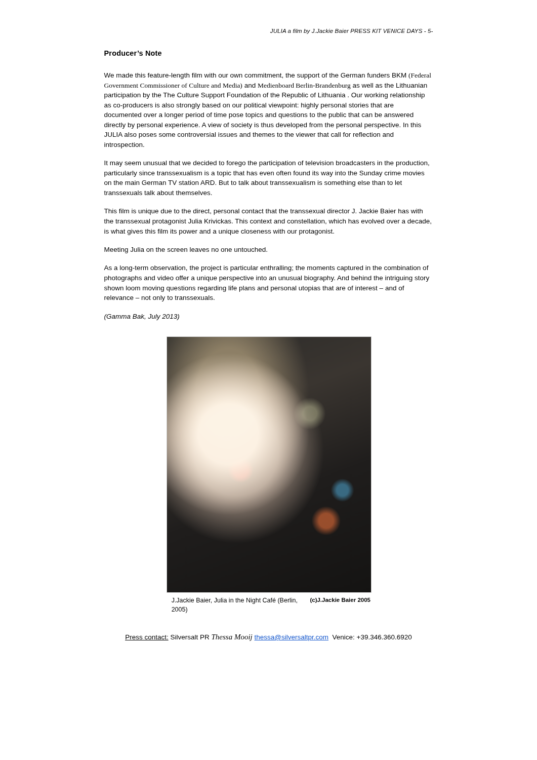JULIA a film by J.Jackie Baier PRESS KIT VENICE DAYS - 5-
Producer’s Note
We made this feature-length film with our own commitment, the support of the German funders BKM (Federal Government Commissioner of Culture and Media) and Medienboard Berlin-Brandenburg as well as the Lithuanian participation by the The Culture Support Foundation of the Republic of Lithuania . Our working relationship as co-producers is also strongly based on our political viewpoint: highly personal stories that are documented over a longer period of time pose topics and questions to the public that can be answered directly by personal experience. A view of society is thus developed from the personal perspective. In this JULIA also poses some controversial issues and themes to the viewer that call for reflection and introspection.
It may seem unusual that we decided to forego the participation of television broadcasters in the production, particularly since transsexualism is a topic that has even often found its way into the Sunday crime movies on the main German TV station ARD. But to talk about transsexualism is something else than to let transsexuals talk about themselves.
This film is unique due to the direct, personal contact that the transsexual director J. Jackie Baier has with the transsexual protagonist Julia Krivickas. This context and constellation, which has evolved over a decade, is what gives this film its power and a unique closeness with our protagonist.
Meeting Julia on the screen leaves no one untouched.
As a long-term observation, the project is particular enthralling; the moments captured in the combination of photographs and video offer a unique perspective into an unusual biography. And behind the intriguing story shown loom moving questions regarding life plans and personal utopias that are of interest – and of relevance – not only to transsexuals.
(Gamma Bak, July 2013)
J.Jackie Baier, Julia in the Night Café (Berlin, 2005)
(c)J.Jackie Baier 2005
Press contact: Silversalt PR Thessa Mooij thessa@silversaltpr.com Venice: +39.346.360.6920